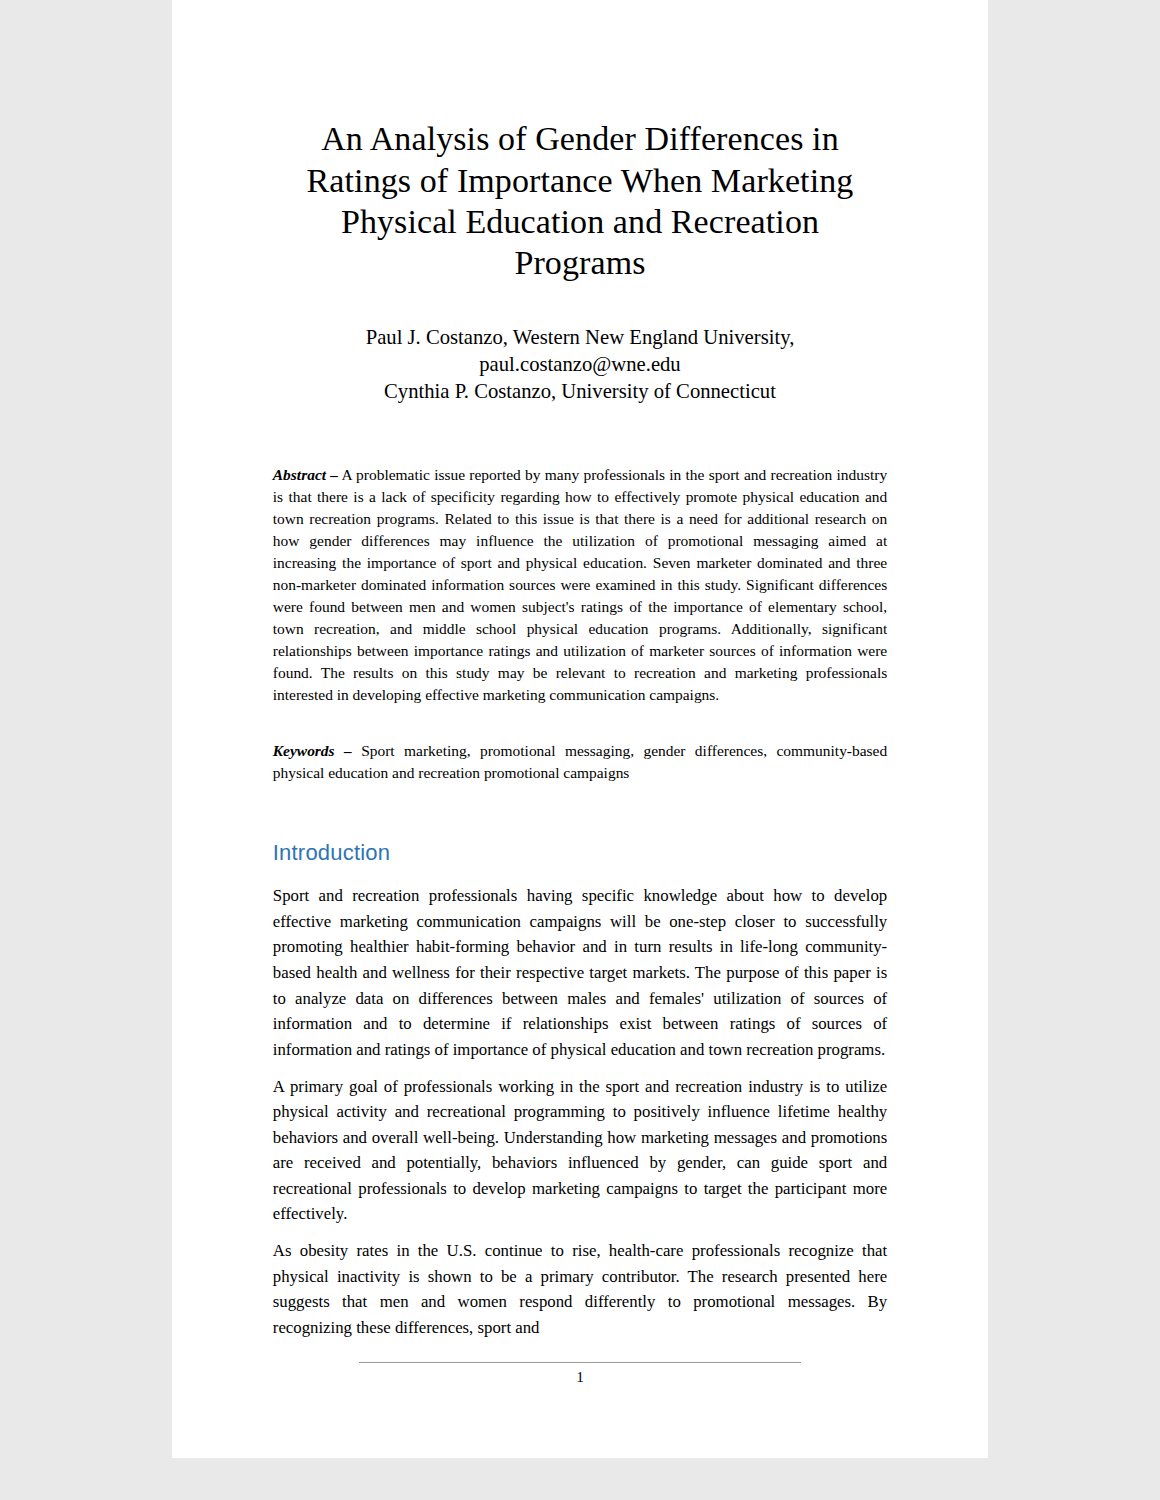An Analysis of Gender Differences in Ratings of Importance When Marketing Physical Education and Recreation Programs
Paul J. Costanzo, Western New England University, paul.costanzo@wne.edu
Cynthia P. Costanzo, University of Connecticut
Abstract – A problematic issue reported by many professionals in the sport and recreation industry is that there is a lack of specificity regarding how to effectively promote physical education and town recreation programs. Related to this issue is that there is a need for additional research on how gender differences may influence the utilization of promotional messaging aimed at increasing the importance of sport and physical education. Seven marketer dominated and three non-marketer dominated information sources were examined in this study. Significant differences were found between men and women subject's ratings of the importance of elementary school, town recreation, and middle school physical education programs. Additionally, significant relationships between importance ratings and utilization of marketer sources of information were found. The results on this study may be relevant to recreation and marketing professionals interested in developing effective marketing communication campaigns.
Keywords – Sport marketing, promotional messaging, gender differences, community-based physical education and recreation promotional campaigns
Introduction
Sport and recreation professionals having specific knowledge about how to develop effective marketing communication campaigns will be one-step closer to successfully promoting healthier habit-forming behavior and in turn results in life-long community-based health and wellness for their respective target markets. The purpose of this paper is to analyze data on differences between males and females' utilization of sources of information and to determine if relationships exist between ratings of sources of information and ratings of importance of physical education and town recreation programs.
A primary goal of professionals working in the sport and recreation industry is to utilize physical activity and recreational programming to positively influence lifetime healthy behaviors and overall well-being. Understanding how marketing messages and promotions are received and potentially, behaviors influenced by gender, can guide sport and recreational professionals to develop marketing campaigns to target the participant more effectively.
As obesity rates in the U.S. continue to rise, health-care professionals recognize that physical inactivity is shown to be a primary contributor. The research presented here suggests that men and women respond differently to promotional messages. By recognizing these differences, sport and
1